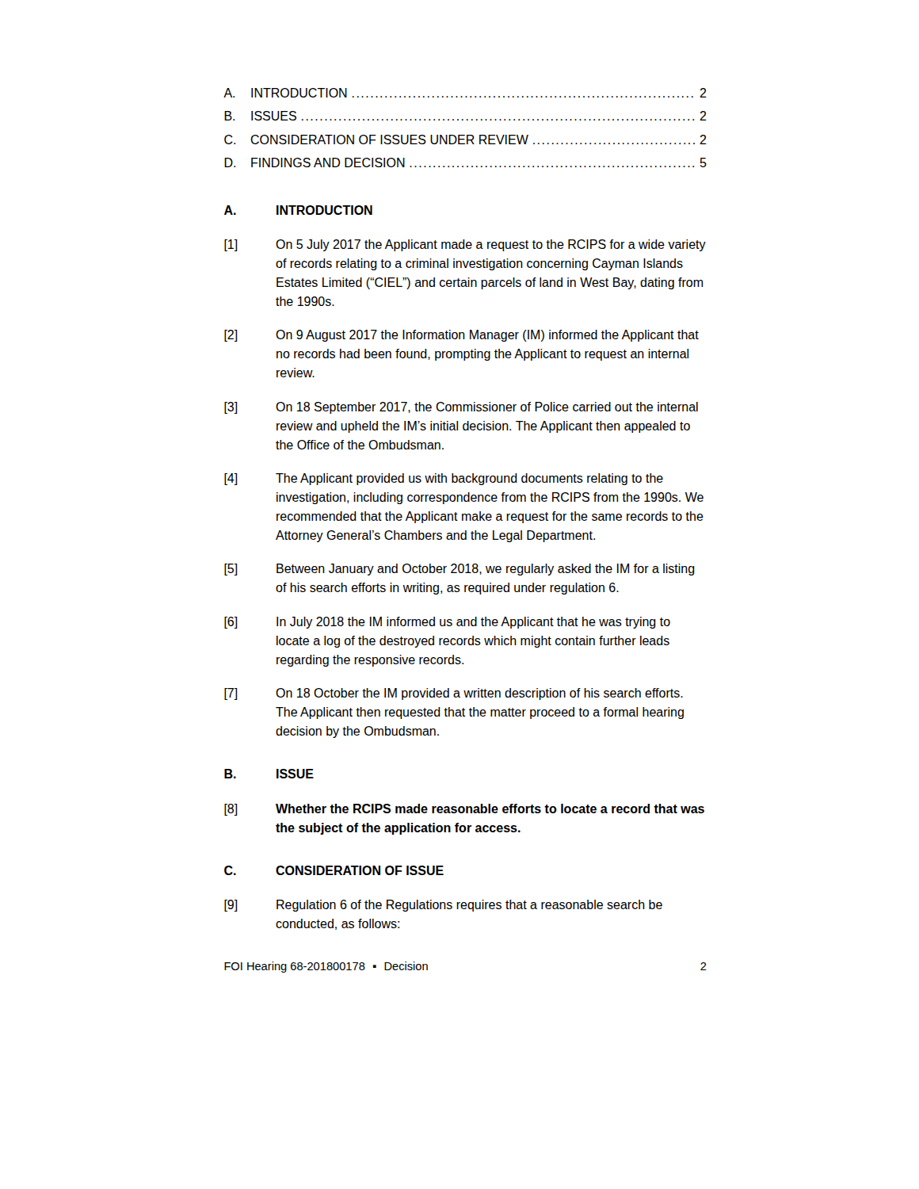A. INTRODUCTION .................................................................................................................. 2
B. ISSUES ............................................................................................................................... 2
C. CONSIDERATION OF ISSUES UNDER REVIEW ............................................................................... 2
D. FINDINGS AND DECISION .......................................................................................................... 5
A. INTRODUCTION
[1] On 5 July 2017 the Applicant made a request to the RCIPS for a wide variety of records relating to a criminal investigation concerning Cayman Islands Estates Limited (“CIEL”) and certain parcels of land in West Bay, dating from the 1990s.
[2] On 9 August 2017 the Information Manager (IM) informed the Applicant that no records had been found, prompting the Applicant to request an internal review.
[3] On 18 September 2017, the Commissioner of Police carried out the internal review and upheld the IM’s initial decision. The Applicant then appealed to the Office of the Ombudsman.
[4] The Applicant provided us with background documents relating to the investigation, including correspondence from the RCIPS from the 1990s. We recommended that the Applicant make a request for the same records to the Attorney General’s Chambers and the Legal Department.
[5] Between January and October 2018, we regularly asked the IM for a listing of his search efforts in writing, as required under regulation 6.
[6] In July 2018 the IM informed us and the Applicant that he was trying to locate a log of the destroyed records which might contain further leads regarding the responsive records.
[7] On 18 October the IM provided a written description of his search efforts. The Applicant then requested that the matter proceed to a formal hearing decision by the Ombudsman.
B. ISSUE
[8] Whether the RCIPS made reasonable efforts to locate a record that was the subject of the application for access.
C. CONSIDERATION OF ISSUE
[9] Regulation 6 of the Regulations requires that a reasonable search be conducted, as follows:
FOI Hearing 68-201800178 ▪ Decision 2